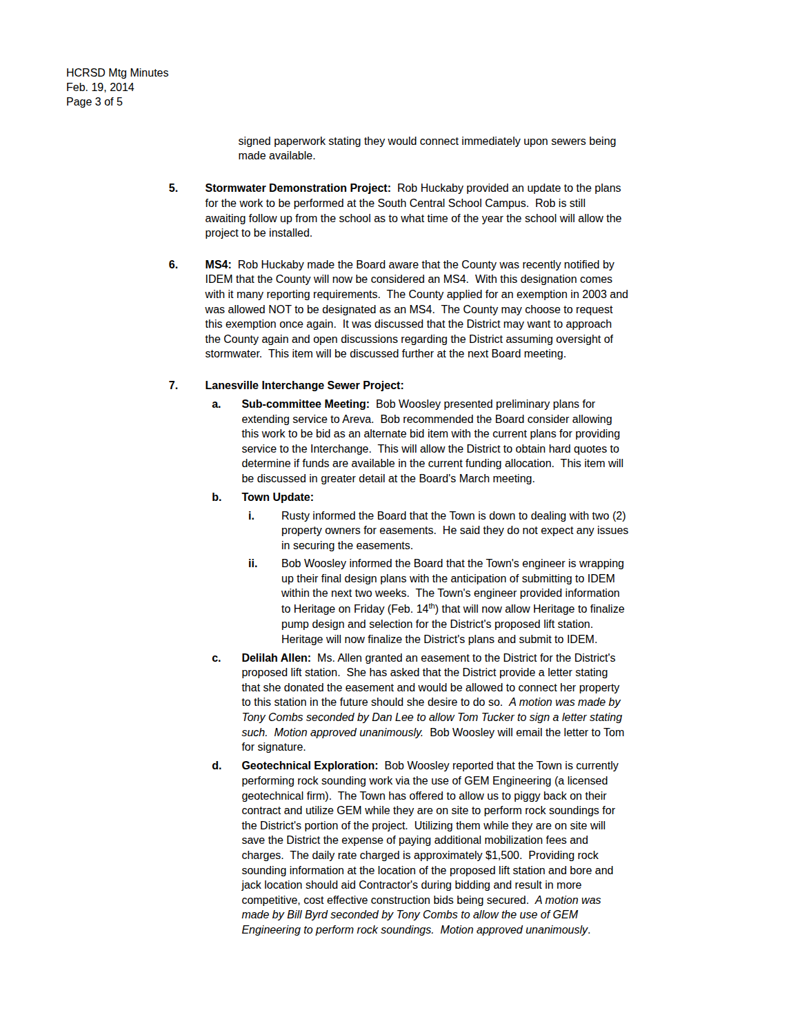HCRSD Mtg Minutes
Feb. 19, 2014
Page 3 of 5
signed paperwork stating they would connect immediately upon sewers being made available.
Stormwater Demonstration Project: Rob Huckaby provided an update to the plans for the work to be performed at the South Central School Campus. Rob is still awaiting follow up from the school as to what time of the year the school will allow the project to be installed.
MS4: Rob Huckaby made the Board aware that the County was recently notified by IDEM that the County will now be considered an MS4. With this designation comes with it many reporting requirements. The County applied for an exemption in 2003 and was allowed NOT to be designated as an MS4. The County may choose to request this exemption once again. It was discussed that the District may want to approach the County again and open discussions regarding the District assuming oversight of stormwater. This item will be discussed further at the next Board meeting.
Lanesville Interchange Sewer Project:
Sub-committee Meeting: Bob Woosley presented preliminary plans for extending service to Areva. Bob recommended the Board consider allowing this work to be bid as an alternate bid item with the current plans for providing service to the Interchange. This will allow the District to obtain hard quotes to determine if funds are available in the current funding allocation. This item will be discussed in greater detail at the Board's March meeting.
Town Update:
Rusty informed the Board that the Town is down to dealing with two (2) property owners for easements. He said they do not expect any issues in securing the easements.
Bob Woosley informed the Board that the Town's engineer is wrapping up their final design plans with the anticipation of submitting to IDEM within the next two weeks. The Town's engineer provided information to Heritage on Friday (Feb. 14th) that will now allow Heritage to finalize pump design and selection for the District's proposed lift station. Heritage will now finalize the District's plans and submit to IDEM.
Delilah Allen: Ms. Allen granted an easement to the District for the District's proposed lift station. She has asked that the District provide a letter stating that she donated the easement and would be allowed to connect her property to this station in the future should she desire to do so. A motion was made by Tony Combs seconded by Dan Lee to allow Tom Tucker to sign a letter stating such. Motion approved unanimously. Bob Woosley will email the letter to Tom for signature.
Geotechnical Exploration: Bob Woosley reported that the Town is currently performing rock sounding work via the use of GEM Engineering (a licensed geotechnical firm). The Town has offered to allow us to piggy back on their contract and utilize GEM while they are on site to perform rock soundings for the District's portion of the project. Utilizing them while they are on site will save the District the expense of paying additional mobilization fees and charges. The daily rate charged is approximately $1,500. Providing rock sounding information at the location of the proposed lift station and bore and jack location should aid Contractor's during bidding and result in more competitive, cost effective construction bids being secured. A motion was made by Bill Byrd seconded by Tony Combs to allow the use of GEM Engineering to perform rock soundings. Motion approved unanimously.